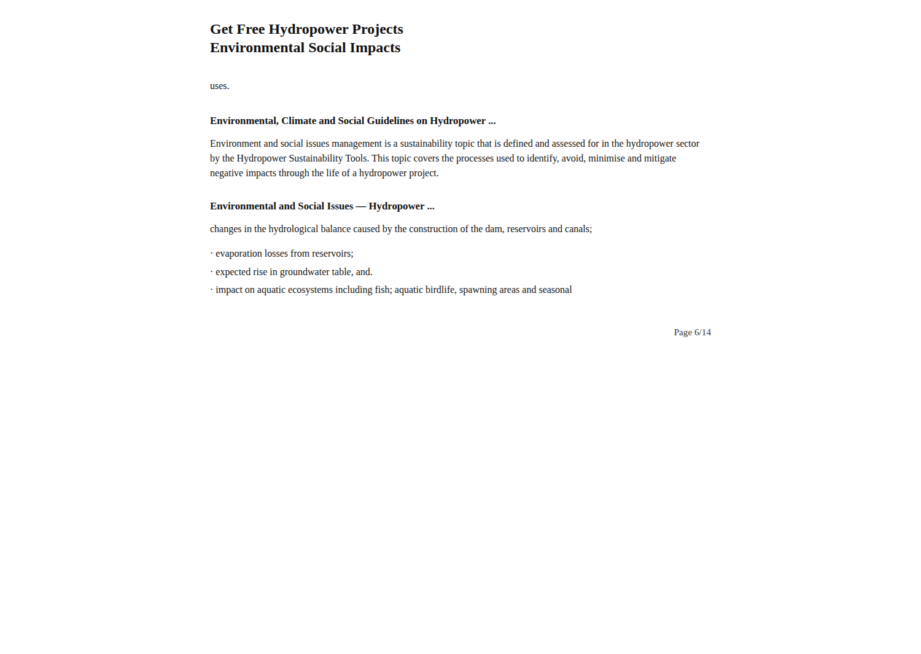Get Free Hydropower Projects Environmental Social Impacts
uses.
Environmental, Climate and Social Guidelines on Hydropower ...
Environment and social issues management is a sustainability topic that is defined and assessed for in the hydropower sector by the Hydropower Sustainability Tools. This topic covers the processes used to identify, avoid, minimise and mitigate negative impacts through the life of a hydropower project.
Environmental and Social Issues — Hydropower ...
changes in the hydrological balance caused by the construction of the dam, reservoirs and canals;
evaporation losses from reservoirs;
expected rise in groundwater table, and.
impact on aquatic ecosystems including fish; aquatic birdlife, spawning areas and seasonal
Page 6/14